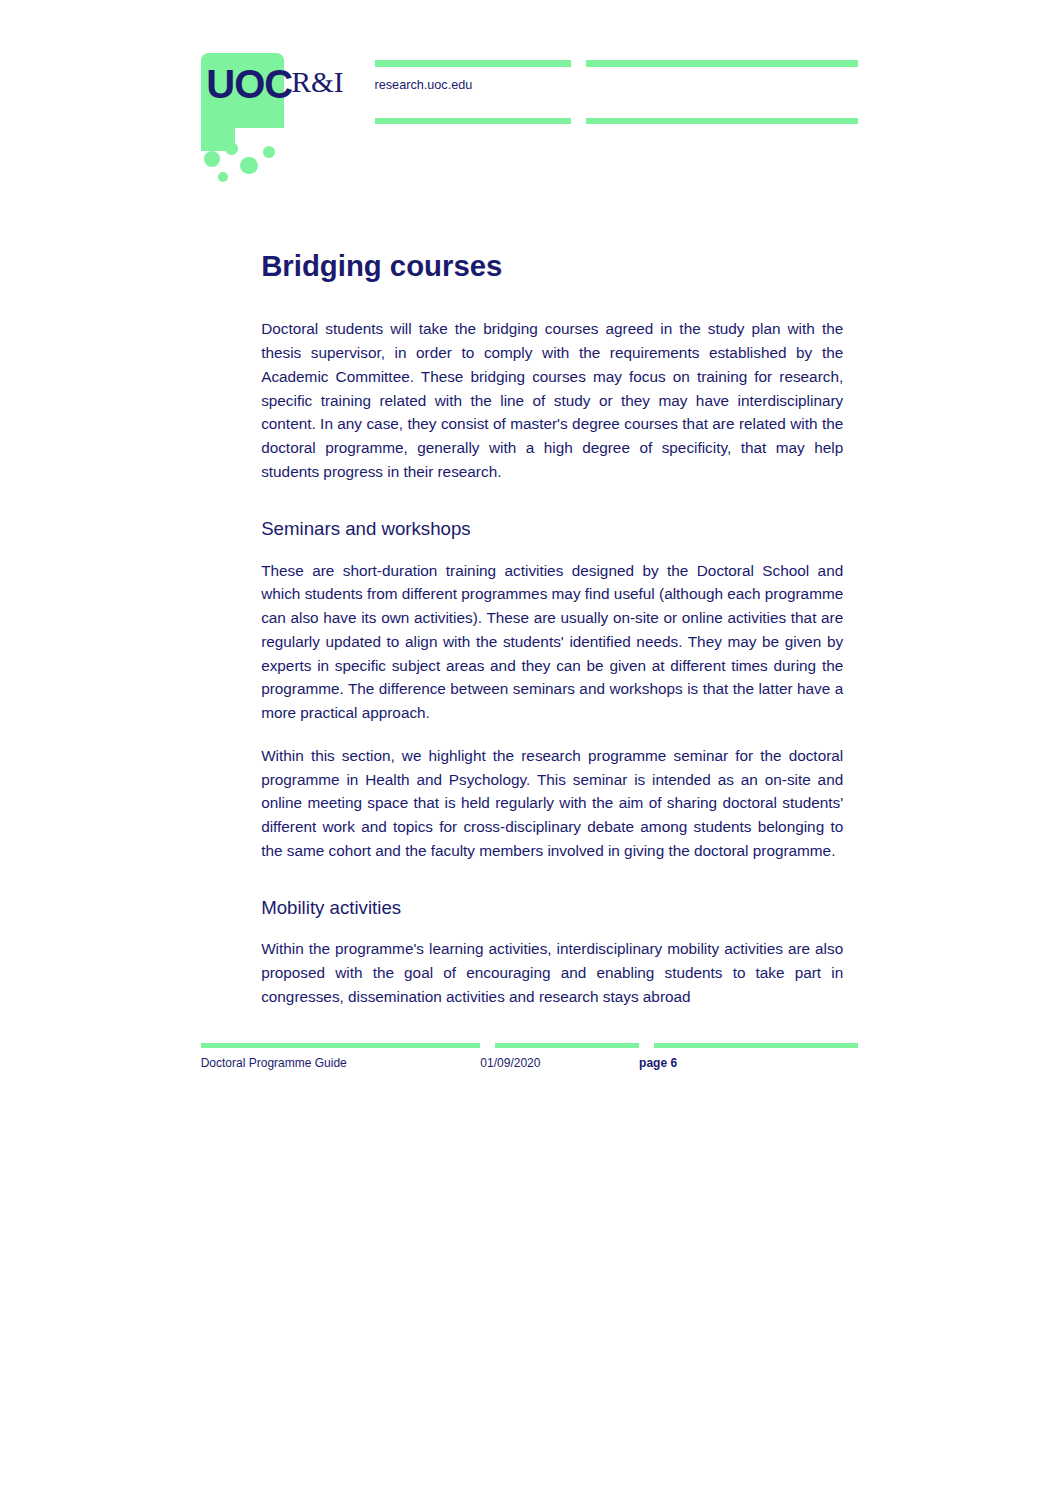UOC R&I
research.uoc.edu
Bridging courses
Doctoral students will take the bridging courses agreed in the study plan with the thesis supervisor, in order to comply with the requirements established by the Academic Committee. These bridging courses may focus on training for research, specific training related with the line of study or they may have interdisciplinary content. In any case, they consist of master's degree courses that are related with the doctoral programme, generally with a high degree of specificity, that may help students progress in their research.
Seminars and workshops
These are short-duration training activities designed by the Doctoral School and which students from different programmes may find useful (although each programme can also have its own activities). These are usually on-site or online activities that are regularly updated to align with the students' identified needs. They may be given by experts in specific subject areas and they can be given at different times during the programme. The difference between seminars and workshops is that the latter have a more practical approach.
Within this section, we highlight the research programme seminar for the doctoral programme in Health and Psychology. This seminar is intended as an on-site and online meeting space that is held regularly with the aim of sharing doctoral students' different work and topics for cross-disciplinary debate among students belonging to the same cohort and the faculty members involved in giving the doctoral programme.
Mobility activities
Within the programme's learning activities, interdisciplinary mobility activities are also proposed with the goal of encouraging and enabling students to take part in congresses, dissemination activities and research stays abroad
Doctoral Programme Guide
01/09/2020
page 6